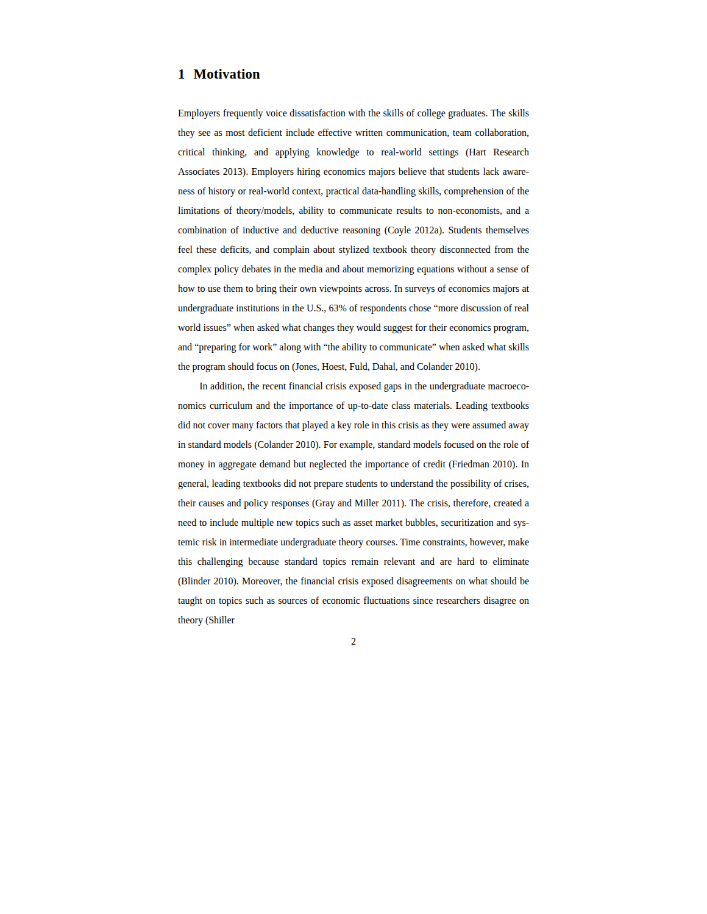1 Motivation
Employers frequently voice dissatisfaction with the skills of college graduates. The skills they see as most deficient include effective written communication, team collaboration, critical thinking, and applying knowledge to real-world settings (Hart Research Associates 2013). Employers hiring economics majors believe that students lack awareness of history or real-world context, practical data-handling skills, comprehension of the limitations of theory/models, ability to communicate results to non-economists, and a combination of inductive and deductive reasoning (Coyle 2012a). Students themselves feel these deficits, and complain about stylized textbook theory disconnected from the complex policy debates in the media and about memorizing equations without a sense of how to use them to bring their own viewpoints across. In surveys of economics majors at undergraduate institutions in the U.S., 63% of respondents chose “more discussion of real world issues” when asked what changes they would suggest for their economics program, and “preparing for work” along with “the ability to communicate” when asked what skills the program should focus on (Jones, Hoest, Fuld, Dahal, and Colander 2010).
In addition, the recent financial crisis exposed gaps in the undergraduate macroeconomics curriculum and the importance of up-to-date class materials. Leading textbooks did not cover many factors that played a key role in this crisis as they were assumed away in standard models (Colander 2010). For example, standard models focused on the role of money in aggregate demand but neglected the importance of credit (Friedman 2010). In general, leading textbooks did not prepare students to understand the possibility of crises, their causes and policy responses (Gray and Miller 2011). The crisis, therefore, created a need to include multiple new topics such as asset market bubbles, securitization and systemic risk in intermediate undergraduate theory courses. Time constraints, however, make this challenging because standard topics remain relevant and are hard to eliminate (Blinder 2010). Moreover, the financial crisis exposed disagreements on what should be taught on topics such as sources of economic fluctuations since researchers disagree on theory (Shiller
2